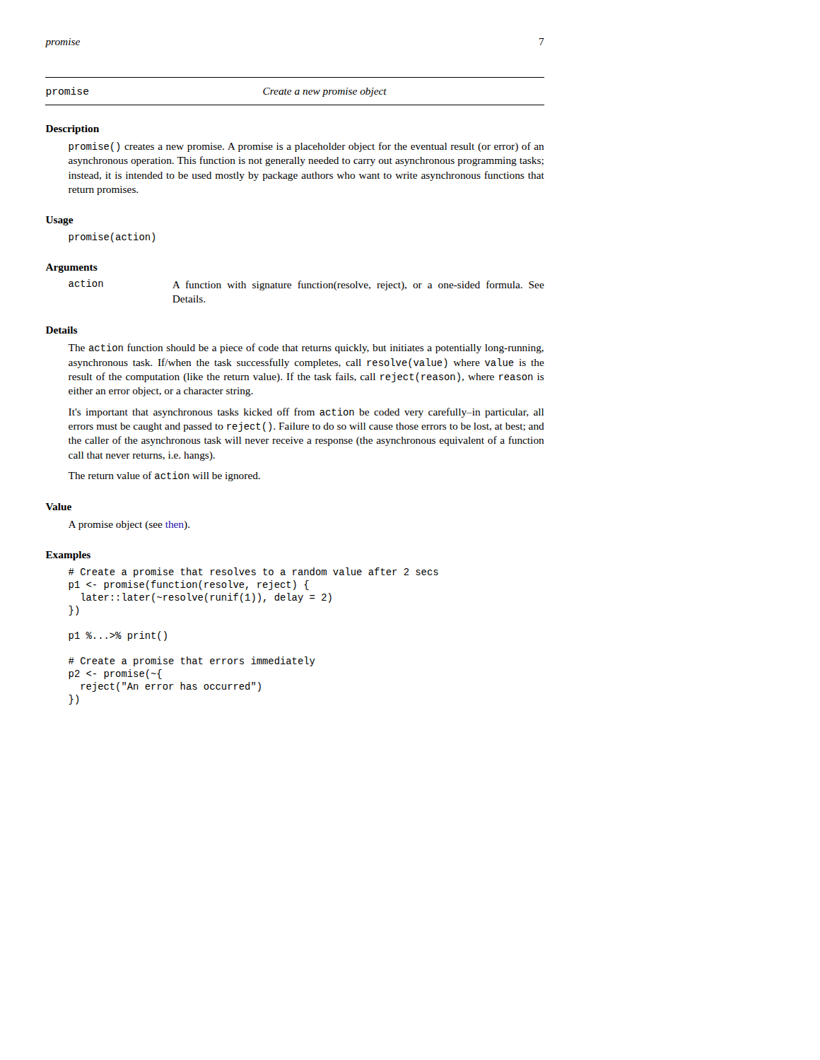promise 7
promise Create a new promise object
Description
promise() creates a new promise. A promise is a placeholder object for the eventual result (or error) of an asynchronous operation. This function is not generally needed to carry out asynchronous programming tasks; instead, it is intended to be used mostly by package authors who want to write asynchronous functions that return promises.
Usage
promise(action)
Arguments
action
A function with signature function(resolve, reject), or a one-sided formula. See Details.
Details
The action function should be a piece of code that returns quickly, but initiates a potentially long-running, asynchronous task. If/when the task successfully completes, call resolve(value) where value is the result of the computation (like the return value). If the task fails, call reject(reason), where reason is either an error object, or a character string.
It's important that asynchronous tasks kicked off from action be coded very carefully–in particular, all errors must be caught and passed to reject(). Failure to do so will cause those errors to be lost, at best; and the caller of the asynchronous task will never receive a response (the asynchronous equivalent of a function call that never returns, i.e. hangs).
The return value of action will be ignored.
Value
A promise object (see then).
Examples
# Create a promise that resolves to a random value after 2 secs
p1 <- promise(function(resolve, reject) {
  later::later(~resolve(runif(1)), delay = 2)
})

p1 %...>% print()

# Create a promise that errors immediately
p2 <- promise(~{
  reject("An error has occurred")
})